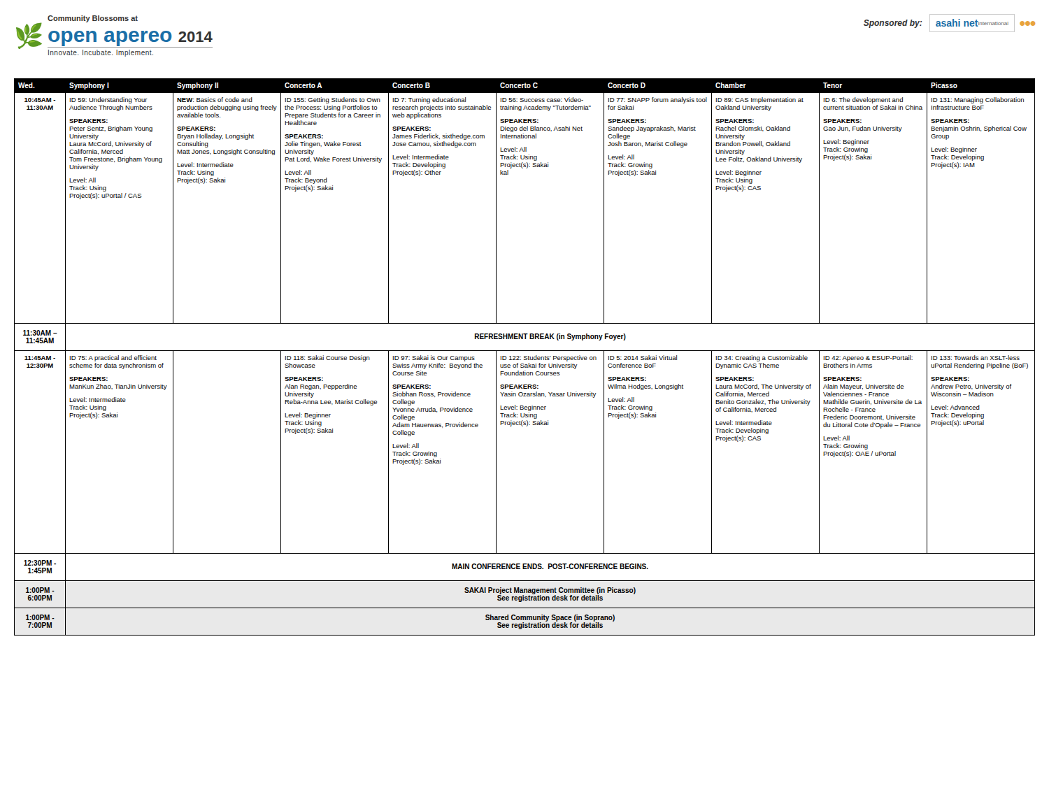🌿
Community Blossoms at
open apereo 2014
Innovate. Incubate. Implement.
Sponsored by: asahi net international ●●●
| Wed. | Symphony I | Symphony II | Concerto A | Concerto B | Concerto C | Concerto D | Chamber | Tenor | Picasso |
| --- | --- | --- | --- | --- | --- | --- | --- | --- | --- |
| 10:45AM - 11:30AM | ID 59: Understanding Your Audience Through Numbers SPEAKERS: Peter Sentz, Brigham Young University Laura McCord, University of California, Merced Tom Freestone, Brigham Young University Level: All Track: Using Project(s): uPortal / CAS | NEW : Basics of code and production debugging using freely available tools. SPEAKERS: Bryan Holladay, Longsight Consulting Matt Jones, Longsight Consulting Level: Intermediate Track: Using Project(s): Sakai | ID 155: Getting Students to Own the Process: Using Portfolios to Prepare Students for a Career in Healthcare SPEAKERS: Jolie Tingen, Wake Forest University Pat Lord, Wake Forest University Level: All Track: Beyond Project(s): Sakai | ID 7: Turning educational research projects into sustainable web applications SPEAKERS: James Fiderlick, sixthedge.com Jose Camou, sixthedge.com Level: Intermediate Track: Developing Project(s): Other | ID 56: Success case: Video-training Academy "Tutordemia" SPEAKERS: Diego del Blanco, Asahi Net International Level: All Track: Using Project(s): Sakai kal | ID 77: SNAPP forum analysis tool for Sakai SPEAKERS: Sandeep Jayaprakash, Marist College Josh Baron, Marist College Level: All Track: Growing Project(s): Sakai | ID 89: CAS Implementation at Oakland University SPEAKERS: Rachel Glomski, Oakland University Brandon Powell, Oakland University Lee Foltz, Oakland University Level: Beginner Track: Using Project(s): CAS | ID 6: The development and current situation of Sakai in China SPEAKERS: Gao Jun, Fudan University Level: Beginner Track: Growing Project(s): Sakai | ID 131: Managing Collaboration Infrastructure BoF SPEAKERS: Benjamin Oshrin, Spherical Cow Group Level: Beginner Track: Developing Project(s): IAM |
| 11:30AM – 11:45AM | REFRESHMENT BREAK (in Symphony Foyer) |
| 11:45AM - 12:30PM | ID 75: A practical and efficient scheme for data synchronism of SPEAKERS: ManKun Zhao, TianJin University Level: Intermediate Track: Using Project(s): Sakai | | ID 118: Sakai Course Design Showcase SPEAKERS: Alan Regan, Pepperdine University Reba-Anna Lee, Marist College Level: Beginner Track: Using Project(s): Sakai | ID 97: Sakai is Our Campus Swiss Army Knife: Beyond the Course Site SPEAKERS: Siobhan Ross, Providence College Yvonne Arruda, Providence College Adam Hauerwas, Providence College Level: All Track: Growing Project(s): Sakai | ID 122: Students' Perspective on use of Sakai for University Foundation Courses SPEAKERS: Yasin Ozarslan, Yasar University Level: Beginner Track: Using Project(s): Sakai | ID 5: 2014 Sakai Virtual Conference BoF SPEAKERS: Wilma Hodges, Longsight Level: All Track: Growing Project(s): Sakai | ID 34: Creating a Customizable Dynamic CAS Theme SPEAKERS: Laura McCord, The University of California, Merced Benito Gonzalez, The University of California, Merced Level: Intermediate Track: Developing Project(s): CAS | ID 42: Apereo & ESUP-Portail: Brothers in Arms SPEAKERS: Alain Mayeur, Universite de Valenciennes - France Mathilde Guerin, Universite de La Rochelle - France Frederic Dooremont, Universite du Littoral Cote d'Opale – France Level: All Track: Growing Project(s): OAE / uPortal | ID 133: Towards an XSLT-less uPortal Rendering Pipeline (BoF) SPEAKERS: Andrew Petro, University of Wisconsin – Madison Level: Advanced Track: Developing Project(s): uPortal |
| 12:30PM - 1:45PM | MAIN CONFERENCE ENDS. POST-CONFERENCE BEGINS. |
| 1:00PM - 6:00PM | SAKAI Project Management Committee (in Picasso) See registration desk for details |
| 1:00PM - 7:00PM | Shared Community Space (in Soprano) See registration desk for details |